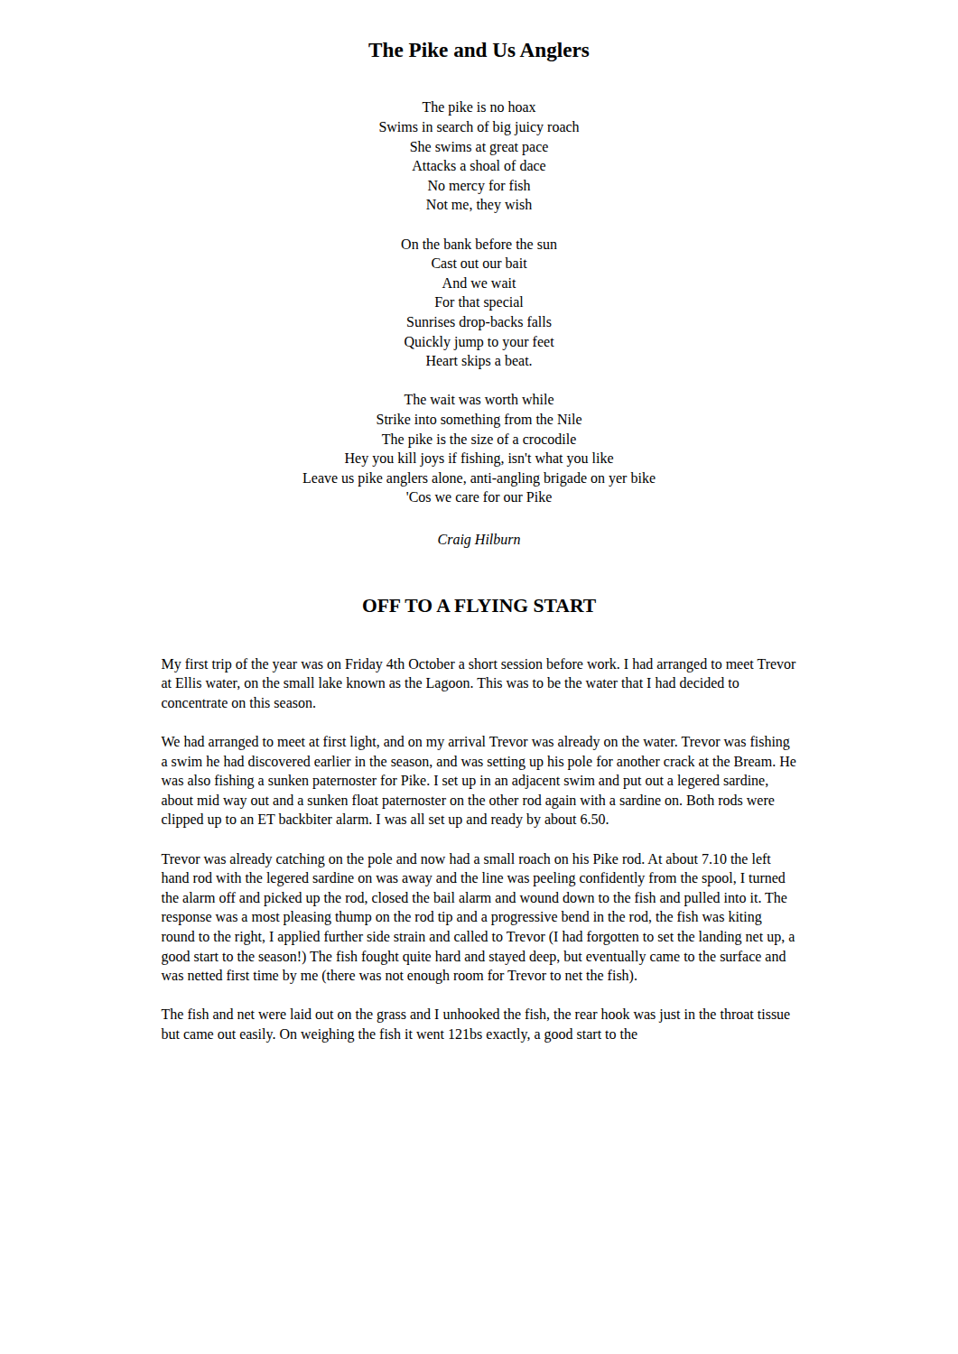The Pike and Us Anglers
The pike is no hoax
Swims in search of big juicy roach
She swims at great pace
Attacks a shoal of dace
No mercy for fish
Not me, they wish
On the bank before the sun
Cast out our bait
And we wait
For that special
Sunrises drop-backs falls
Quickly jump to your feet
Heart skips a beat.
The wait was worth while
Strike into something from the Nile
The pike is the size of a crocodile
Hey you kill joys if fishing, isn't what you like
Leave us pike anglers alone, anti-angling brigade on yer bike
'Cos we care for our Pike
Craig Hilburn
OFF TO A FLYING START
My first trip of the year was on Friday 4th October a short session before work. I had arranged to meet Trevor at Ellis water, on the small lake known as the Lagoon. This was to be the water that I had decided to concentrate on this season.
We had arranged to meet at first light, and on my arrival Trevor was already on the water. Trevor was fishing a swim he had discovered earlier in the season, and was setting up his pole for another crack at the Bream. He was also fishing a sunken paternoster for Pike. I set up in an adjacent swim and put out a legered sardine, about mid way out and a sunken float paternoster on the other rod again with a sardine on. Both rods were clipped up to an ET backbiter alarm. I was all set up and ready by about 6.50.
Trevor was already catching on the pole and now had a small roach on his Pike rod. At about 7.10 the left hand rod with the legered sardine on was away and the line was peeling confidently from the spool, I turned the alarm off and picked up the rod, closed the bail alarm and wound down to the fish and pulled into it. The response was a most pleasing thump on the rod tip and a progressive bend in the rod, the fish was kiting round to the right, I applied further side strain and called to Trevor (I had forgotten to set the landing net up, a good start to the season!) The fish fought quite hard and stayed deep, but eventually came to the surface and was netted first time by me (there was not enough room for Trevor to net the fish).
The fish and net were laid out on the grass and I unhooked the fish, the rear hook was just in the throat tissue but came out easily. On weighing the fish it went 121bs exactly, a good start to the